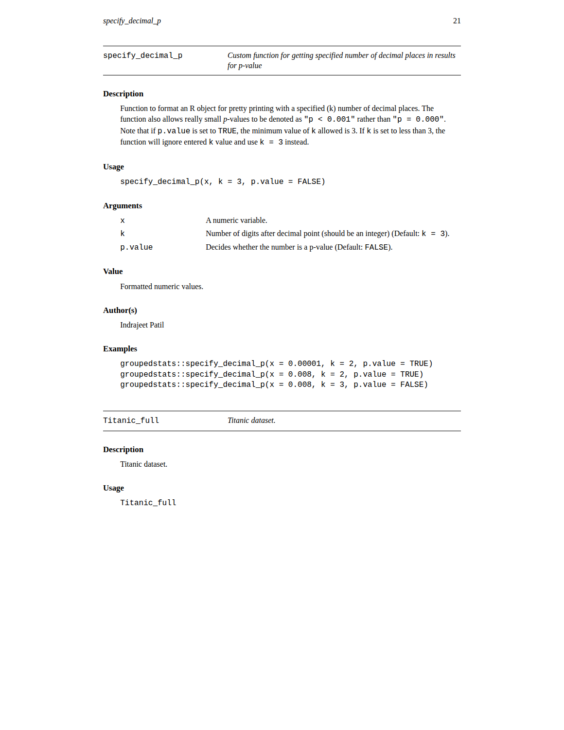specify_decimal_p 21
specify_decimal_p Custom function for getting specified number of decimal places in results for p-value
Description
Function to format an R object for pretty printing with a specified (k) number of decimal places. The function also allows really small p-values to be denoted as "p < 0.001" rather than "p = 0.000". Note that if p.value is set to TRUE, the minimum value of k allowed is 3. If k is set to less than 3, the function will ignore entered k value and use k = 3 instead.
Usage
specify_decimal_p(x, k = 3, p.value = FALSE)
Arguments
x
A numeric variable.
k
Number of digits after decimal point (should be an integer) (Default: k = 3).
p.value
Decides whether the number is a p-value (Default: FALSE).
Value
Formatted numeric values.
Author(s)
Indrajeet Patil
Examples
groupedstats::specify_decimal_p(x = 0.00001, k = 2, p.value = TRUE)
groupedstats::specify_decimal_p(x = 0.008, k = 2, p.value = TRUE)
groupedstats::specify_decimal_p(x = 0.008, k = 3, p.value = FALSE)
Titanic_full Titanic dataset.
Description
Titanic dataset.
Usage
Titanic_full